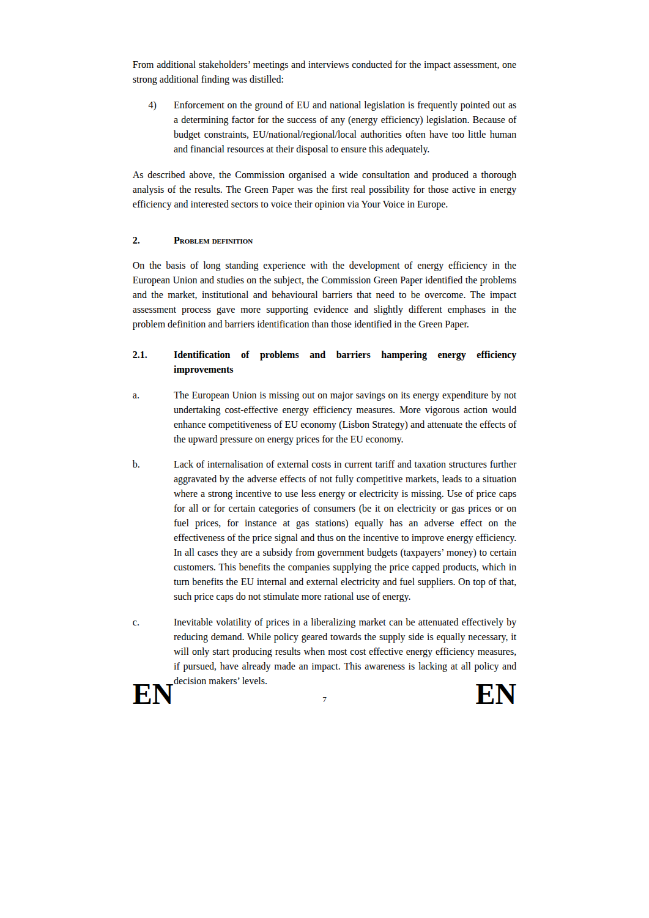From additional stakeholders’ meetings and interviews conducted for the impact assessment, one strong additional finding was distilled:
4)
Enforcement on the ground of EU and national legislation is frequently pointed out as a determining factor for the success of any (energy efficiency) legislation. Because of budget constraints, EU/national/regional/local authorities often have too little human and financial resources at their disposal to ensure this adequately.
As described above, the Commission organised a wide consultation and produced a thorough analysis of the results. The Green Paper was the first real possibility for those active in energy efficiency and interested sectors to voice their opinion via Your Voice in Europe.
2. Problem definition
On the basis of long standing experience with the development of energy efficiency in the European Union and studies on the subject, the Commission Green Paper identified the problems and the market, institutional and behavioural barriers that need to be overcome. The impact assessment process gave more supporting evidence and slightly different emphases in the problem definition and barriers identification than those identified in the Green Paper.
2.1. Identification of problems and barriers hampering energy efficiency improvements
a.
The European Union is missing out on major savings on its energy expenditure by not undertaking cost-effective energy efficiency measures. More vigorous action would enhance competitiveness of EU economy (Lisbon Strategy) and attenuate the effects of the upward pressure on energy prices for the EU economy.
b.
Lack of internalisation of external costs in current tariff and taxation structures further aggravated by the adverse effects of not fully competitive markets, leads to a situation where a strong incentive to use less energy or electricity is missing. Use of price caps for all or for certain categories of consumers (be it on electricity or gas prices or on fuel prices, for instance at gas stations) equally has an adverse effect on the effectiveness of the price signal and thus on the incentive to improve energy efficiency. In all cases they are a subsidy from government budgets (taxpayers’ money) to certain customers. This benefits the companies supplying the price capped products, which in turn benefits the EU internal and external electricity and fuel suppliers. On top of that, such price caps do not stimulate more rational use of energy.
c.
Inevitable volatility of prices in a liberalizing market can be attenuated effectively by reducing demand. While policy geared towards the supply side is equally necessary, it will only start producing results when most cost effective energy efficiency measures, if pursued, have already made an impact. This awareness is lacking at all policy and decision makers’ levels.
EN
7
EN